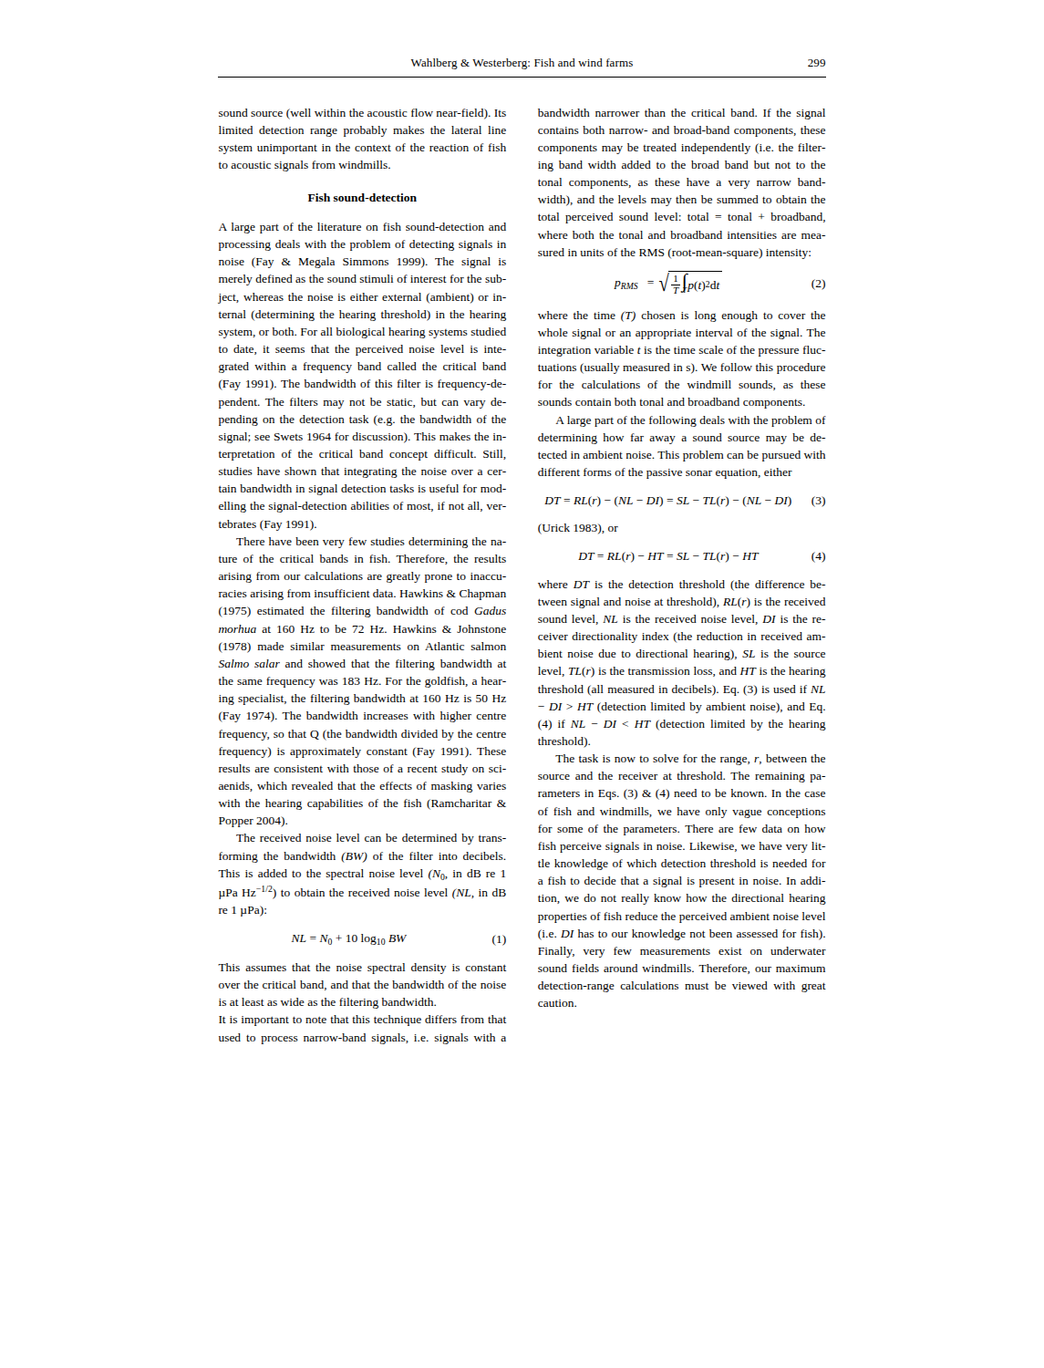Wahlberg & Westerberg: Fish and wind farms
299
sound source (well within the acoustic flow near-field). Its limited detection range probably makes the lateral line system unimportant in the context of the reaction of fish to acoustic signals from windmills.
Fish sound-detection
A large part of the literature on fish sound-detection and processing deals with the problem of detecting signals in noise (Fay & Megala Simmons 1999). The signal is merely defined as the sound stimuli of interest for the subject, whereas the noise is either external (ambient) or internal (determining the hearing threshold) in the hearing system, or both. For all biological hearing systems studied to date, it seems that the perceived noise level is integrated within a frequency band called the critical band (Fay 1991). The bandwidth of this filter is frequency-dependent. The filters may not be static, but can vary depending on the detection task (e.g. the bandwidth of the signal; see Swets 1964 for discussion). This makes the interpretation of the critical band concept difficult. Still, studies have shown that integrating the noise over a certain bandwidth in signal detection tasks is useful for modelling the signal-detection abilities of most, if not all, vertebrates (Fay 1991).
There have been very few studies determining the nature of the critical bands in fish. Therefore, the results arising from our calculations are greatly prone to inaccuracies arising from insufficient data. Hawkins & Chapman (1975) estimated the filtering bandwidth of cod Gadus morhua at 160 Hz to be 72 Hz. Hawkins & Johnstone (1978) made similar measurements on Atlantic salmon Salmo salar and showed that the filtering bandwidth at the same frequency was 183 Hz. For the goldfish, a hearing specialist, the filtering bandwidth at 160 Hz is 50 Hz (Fay 1974). The bandwidth increases with higher centre frequency, so that Q (the bandwidth divided by the centre frequency) is approximately constant (Fay 1991). These results are consistent with those of a recent study on sciaenids, which revealed that the effects of masking varies with the hearing capabilities of the fish (Ramcharitar & Popper 2004).
The received noise level can be determined by transforming the bandwidth (BW) of the filter into decibels. This is added to the spectral noise level (N0, in dB re 1 µPa Hz−1/2) to obtain the received noise level (NL, in dB re 1 µPa):
NL = N0 + 10 log10 BW
(1)
This assumes that the noise spectral density is constant over the critical band, and that the bandwidth of the noise is at least as wide as the filtering bandwidth.
It is important to note that this technique differs from that used to process narrow-band signals, i.e. signals with a bandwidth narrower than the critical band. If the signal contains both narrow- and broad-band components, these components may be treated independently (i.e. the filtering band width added to the broad band but not to the tonal components, as these have a very narrow bandwidth), and the levels may then be summed to obtain the total perceived sound level: total = tonal + broadband, where both the tonal and broadband intensities are measured in units of the RMS (root-mean-square) intensity:
pRMS = √ 1 T ∫T p(t)2dt
(2)
where the time (T) chosen is long enough to cover the whole signal or an appropriate interval of the signal. The integration variable t is the time scale of the pressure fluctuations (usually measured in s). We follow this procedure for the calculations of the windmill sounds, as these sounds contain both tonal and broadband components.
A large part of the following deals with the problem of determining how far away a sound source may be detected in ambient noise. This problem can be pursued with different forms of the passive sonar equation, either
DT = RL(r) − (NL − DI) = SL − TL(r) − (NL − DI)
(3)
(Urick 1983), or
DT = RL(r) − HT = SL − TL(r) − HT
(4)
where DT is the detection threshold (the difference between signal and noise at threshold), RL(r) is the received sound level, NL is the received noise level, DI is the receiver directionality index (the reduction in received ambient noise due to directional hearing), SL is the source level, TL(r) is the transmission loss, and HT is the hearing threshold (all measured in decibels). Eq. (3) is used if NL − DI > HT (detection limited by ambient noise), and Eq. (4) if NL − DI < HT (detection limited by the hearing threshold).
The task is now to solve for the range, r, between the source and the receiver at threshold. The remaining parameters in Eqs. (3) & (4) need to be known. In the case of fish and windmills, we have only vague conceptions for some of the parameters. There are few data on how fish perceive signals in noise. Likewise, we have very little knowledge of which detection threshold is needed for a fish to decide that a signal is present in noise. In addition, we do not really know how the directional hearing properties of fish reduce the perceived ambient noise level (i.e. DI has to our knowledge not been assessed for fish). Finally, very few measurements exist on underwater sound fields around windmills. Therefore, our maximum detection-range calculations must be viewed with great caution.